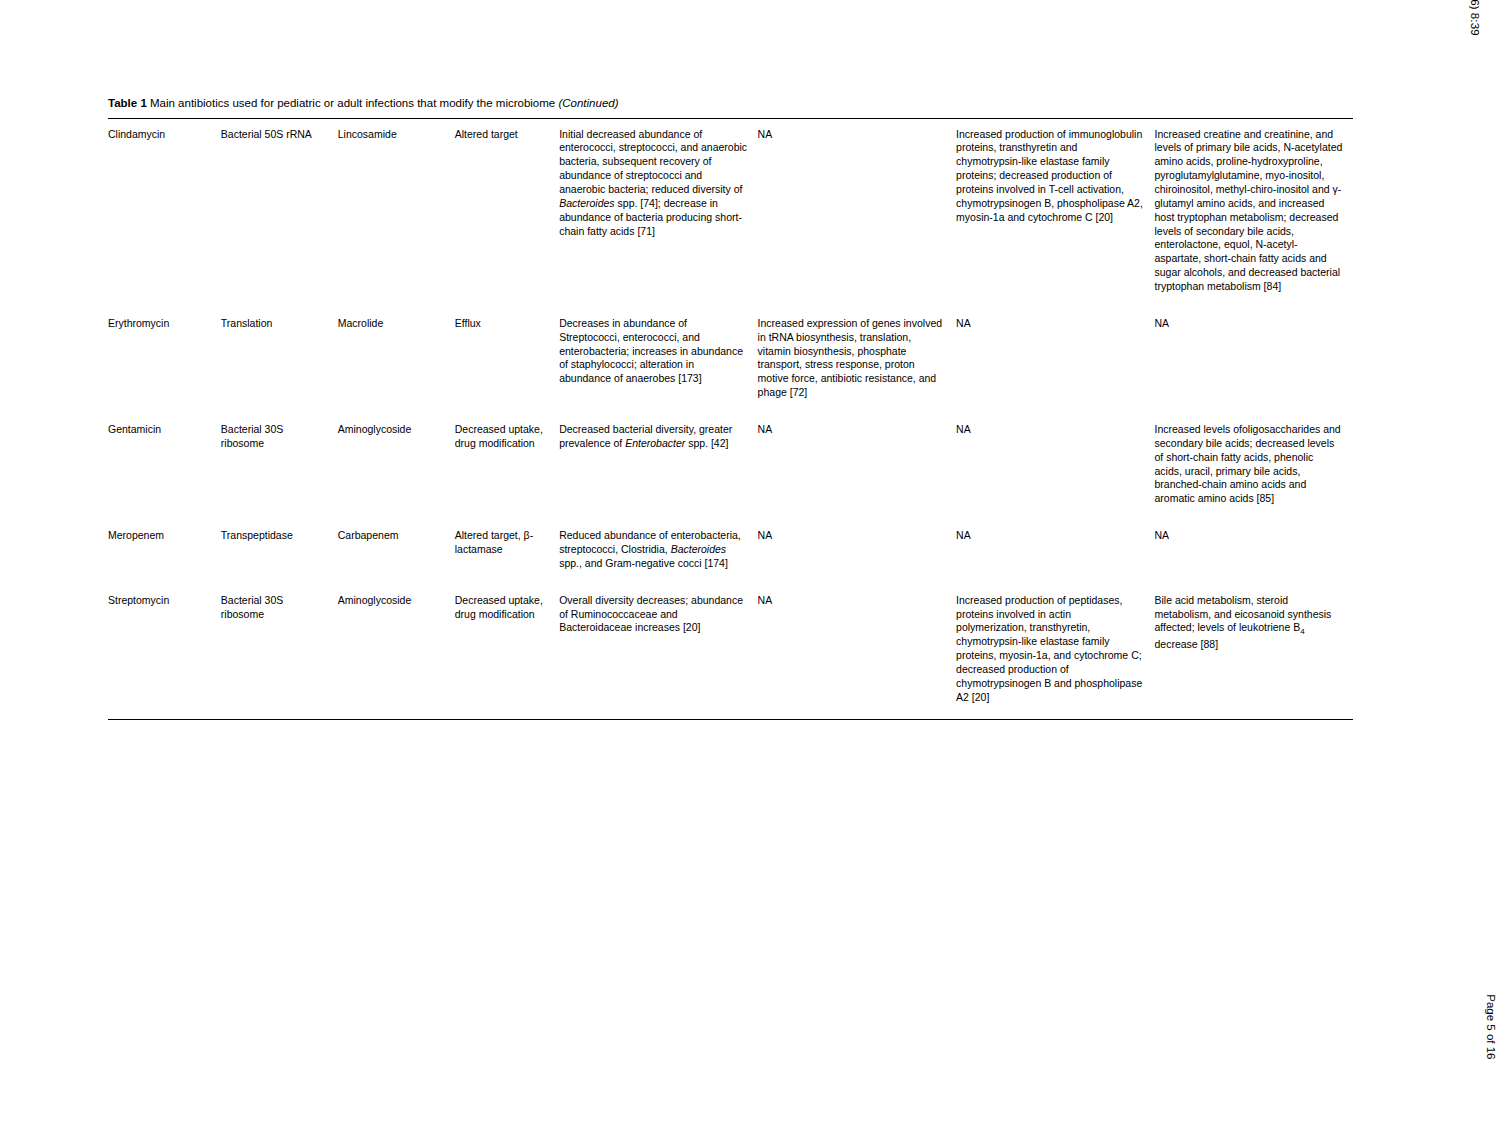Langdon et al. Genome Medicine (2016) 8:39
Page 5 of 16
Table 1 Main antibiotics used for pediatric or adult infections that modify the microbiome (Continued)
| Clindamycin | Bacterial 50S rRNA | Lincosamide | Altered target | Initial decreased abundance of enterococci, streptococci, and anaerobic bacteria, subsequent recovery of abundance of streptococci and anaerobic bacteria; reduced diversity of Bacteroides spp. [74]; decrease in abundance of bacteria producing short-chain fatty acids [71] | NA | Increased production of immunoglobulin proteins, transthyretin and chymotrypsin-like elastase family proteins; decreased production of proteins involved in T-cell activation, chymotrypsinogen B, phospholipase A2, myosin-1a and cytochrome C [20] | Increased creatine and creatinine, and levels of primary bile acids, N-acetylated amino acids, proline-hydroxyproline, pyroglutamylglutamine, myo-inositol, chiroinositol, methyl-chiro-inositol and γ-glutamyl amino acids, and increased host tryptophan metabolism; decreased levels of secondary bile acids, enterolactone, equol, N-acetyl-aspartate, short-chain fatty acids and sugar alcohols, and decreased bacterial tryptophan metabolism [84] |
| Erythromycin | Translation | Macrolide | Efflux | Decreases in abundance of Streptococci, enterococci, and enterobacteria; increases in abundance of staphylococci; alteration in abundance of anaerobes [173] | Increased expression of genes involved in tRNA biosynthesis, translation, vitamin biosynthesis, phosphate transport, stress response, proton motive force, antibiotic resistance, and phage [72] | NA | NA |
| Gentamicin | Bacterial 30S ribosome | Aminoglycoside | Decreased uptake, drug modification | Decreased bacterial diversity, greater prevalence of Enterobacter spp. [42] | NA | NA | Increased levels ofoligosaccharides and secondary bile acids; decreased levels of short-chain fatty acids, phenolic acids, uracil, primary bile acids, branched-chain amino acids and aromatic amino acids [85] |
| Meropenem | Transpeptidase | Carbapenem | Altered target, β-lactamase | Reduced abundance of enterobacteria, streptococci, Clostridia, Bacteroides spp., and Gram-negative cocci [174] | NA | NA | NA |
| Streptomycin | Bacterial 30S ribosome | Aminoglycoside | Decreased uptake, drug modification | Overall diversity decreases; abundance of Ruminococcaceae and Bacteroidaceae increases [20] | NA | Increased production of peptidases, proteins involved in actin polymerization, transthyretin, chymotrypsin-like elastase family proteins, myosin-1a, and cytochrome C; decreased production of chymotrypsinogen B and phospholipase A2 [20] | Bile acid metabolism, steroid metabolism, and eicosanoid synthesis affected; levels of leukotriene B 4 decrease [88] |